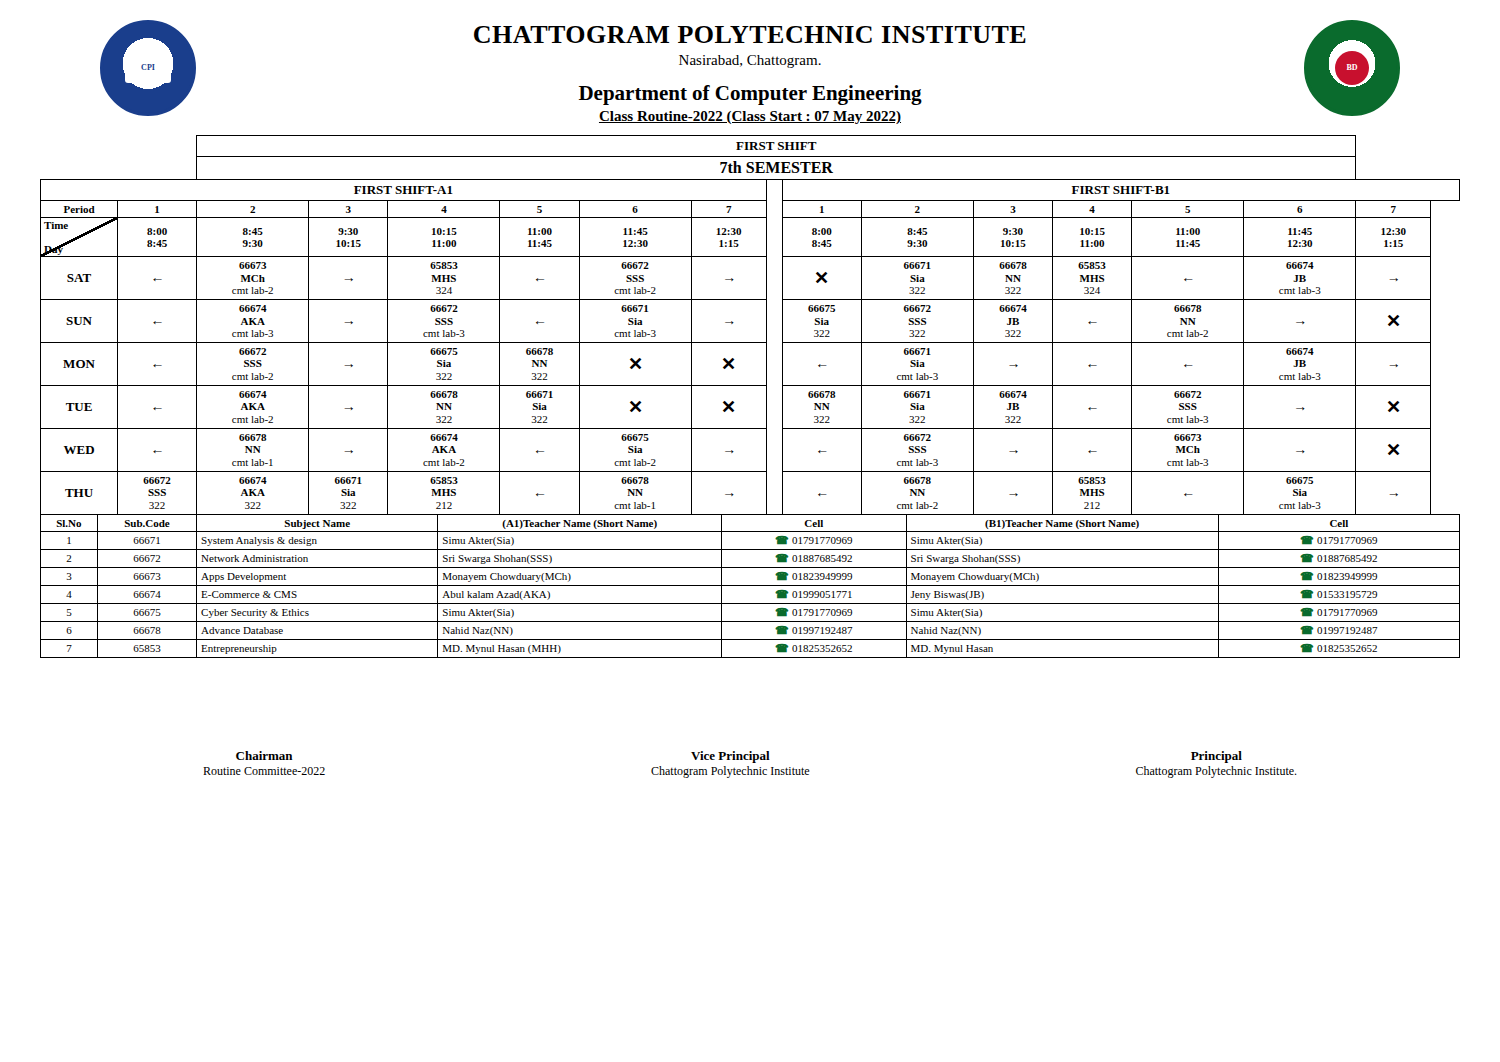CPI
1962
BD
CHATTOGRAM POLYTECHNIC INSTITUTE
Nasirabad, Chattogram.
Department of Computer Engineering
Class Routine-2022 (Class Start : 07 May 2022)
| | | FIRST SHIFT | | | |
| | | 7th SEMESTER | | | |
| FIRST SHIFT-A1 | | FIRST SHIFT-B1 |
| Period | 1 | 2 | 3 | 4 | 5 | 6 | 7 | | 1 | 2 | 3 | 4 | 5 | 6 | 7 | | |
| Time Day | 8:00 8:45 | 8:45 9:30 | 9:30 10:15 | 10:15 11:00 | 11:00 11:45 | 11:45 12:30 | 12:30 1:15 | | 8:00 8:45 | 8:45 9:30 | 9:30 10:15 | 10:15 11:00 | 11:00 11:45 | 11:45 12:30 | 12:30 1:15 | | |
| SAT | ← | 66673 MCh cmt lab-2 | → | 65853 MHS 324 | ← | 66672 SSS cmt lab-2 | → | | ✕ | 66671 Sia 322 | 66678 NN 322 | 65853 MHS 324 | ← | 66674 JB cmt lab-3 | → | | |
| SUN | ← | 66674 AKA cmt lab-3 | → | 66672 SSS cmt lab-3 | ← | 66671 Sia cmt lab-3 | → | | 66675 Sia 322 | 66672 SSS 322 | 66674 JB 322 | ← | 66678 NN cmt lab-2 | → | ✕ | | |
| MON | ← | 66672 SSS cmt lab-2 | → | 66675 Sia 322 | 66678 NN 322 | ✕ | ✕ | | ← | 66671 Sia cmt lab-3 | → | ← | ← | 66674 JB cmt lab-3 | → | | |
| TUE | ← | 66674 AKA cmt lab-2 | → | 66678 NN 322 | 66671 Sia 322 | ✕ | ✕ | | 66678 NN 322 | 66671 Sia 322 | 66674 JB 322 | ← | 66672 SSS cmt lab-3 | → | ✕ | | |
| WED | ← | 66678 NN cmt lab-1 | → | 66674 AKA cmt lab-2 | ← | 66675 Sia cmt lab-2 | → | | ← | 66672 SSS cmt lab-3 | → | ← | 66673 MCh cmt lab-3 | → | ✕ | | |
| THU | 66672 SSS 322 | 66674 AKA 322 | 66671 Sia 322 | 65853 MHS 212 | ← | 66678 NN cmt lab-1 | → | | ← | 66678 NN cmt lab-2 | → | 65853 MHS 212 | ← | 66675 Sia cmt lab-3 | → | | |
| Sl.No | Sub.Code | Subject Name | (A1)Teacher Name (Short Name) | Cell | (B1)Teacher Name (Short Name) | Cell |
| --- | --- | --- | --- | --- | --- | --- |
| 1 | 66671 | System Analysis & design | Simu Akter(Sia) | ☎ 01791770969 | Simu Akter(Sia) | ☎ 01791770969 |
| 2 | 66672 | Network Administration | Sri Swarga Shohan(SSS) | ☎ 01887685492 | Sri Swarga Shohan(SSS) | ☎ 01887685492 |
| 3 | 66673 | Apps Development | Monayem Chowduary(MCh) | ☎ 01823949999 | Monayem Chowduary(MCh) | ☎ 01823949999 |
| 4 | 66674 | E-Commerce & CMS | Abul kalam Azad(AKA) | ☎ 01999051771 | Jeny Biswas(JB) | ☎ 01533195729 |
| 5 | 66675 | Cyber Security & Ethics | Simu Akter(Sia) | ☎ 01791770969 | Simu Akter(Sia) | ☎ 01791770969 |
| 6 | 66678 | Advance Database | Nahid Naz(NN) | ☎ 01997192487 | Nahid Naz(NN) | ☎ 01997192487 |
| 7 | 65853 | Entrepreneurship | MD. Mynul Hasan (MHH) | ☎ 01825352652 | MD. Mynul Hasan | ☎ 01825352652 |
Chairman Routine Committee-2022
Vice Principal Chattogram Polytechnic Institute
Principal Chattogram Polytechnic Institute.